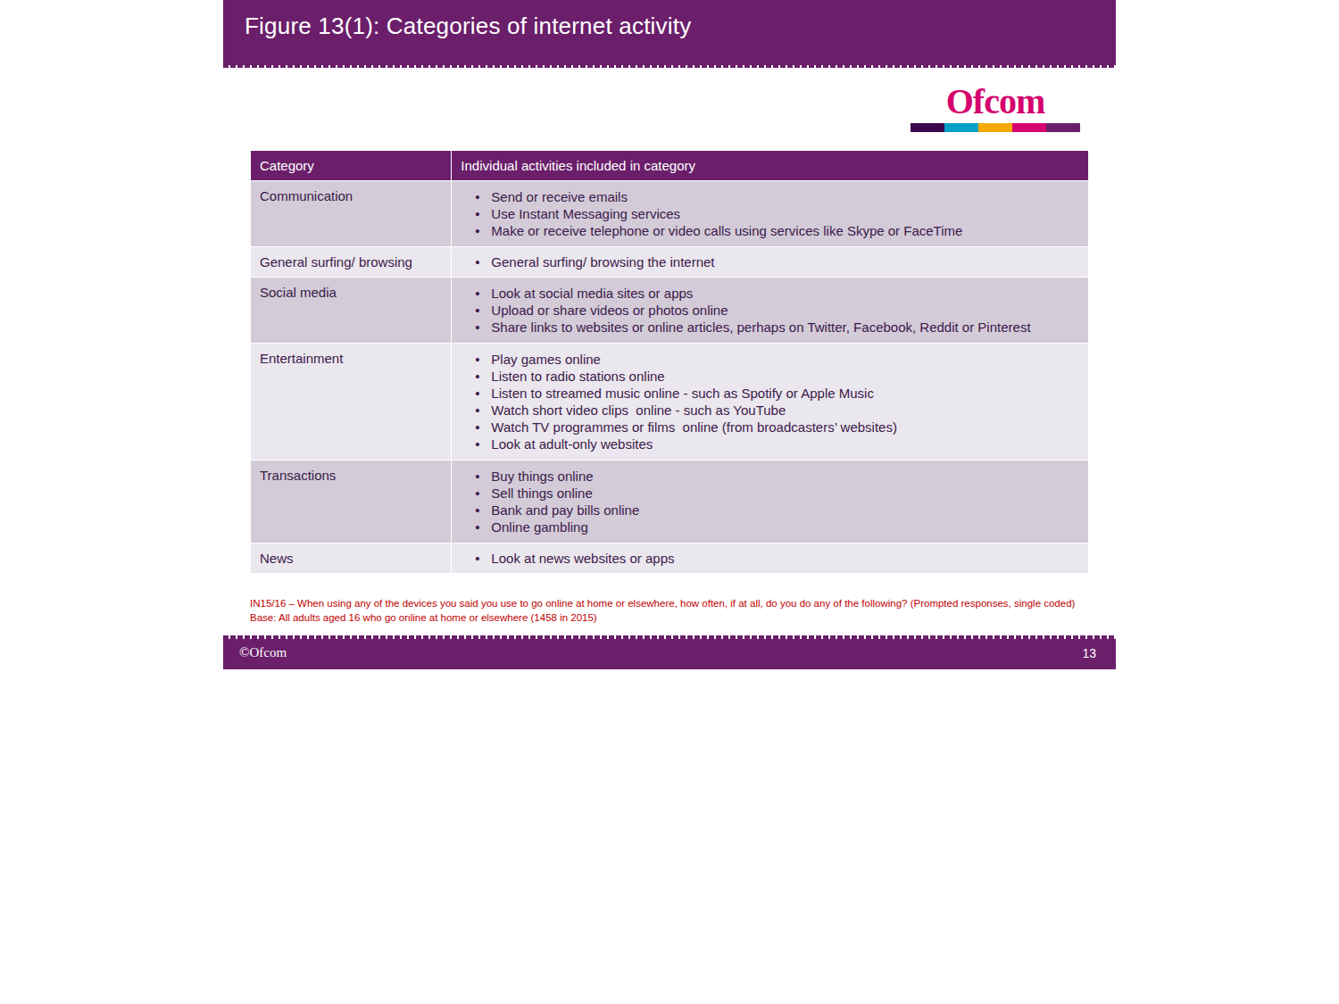Figure 13(1): Categories of internet activity
Ofcom
| Category | Individual activities included in category |
| --- | --- |
| Communication | Send or receive emails Use Instant Messaging services Make or receive telephone or video calls using services like Skype or FaceTime |
| General surfing/ browsing | General surfing/ browsing the internet |
| Social media | Look at social media sites or apps Upload or share videos or photos online Share links to websites or online articles, perhaps on Twitter, Facebook, Reddit or Pinterest |
| Entertainment | Play games online Listen to radio stations online Listen to streamed music online - such as Spotify or Apple Music Watch short video clips online - such as YouTube Watch TV programmes or films online (from broadcasters’ websites) Look at adult-only websites |
| Transactions | Buy things online Sell things online Bank and pay bills online Online gambling |
| News | Look at news websites or apps |
IN15/16 – When using any of the devices you said you use to go online at home or elsewhere, how often, if at all, do you do any of the following? (Prompted responses, single coded)
Base: All adults aged 16 who go online at home or elsewhere (1458 in 2015)
©Ofcom
13